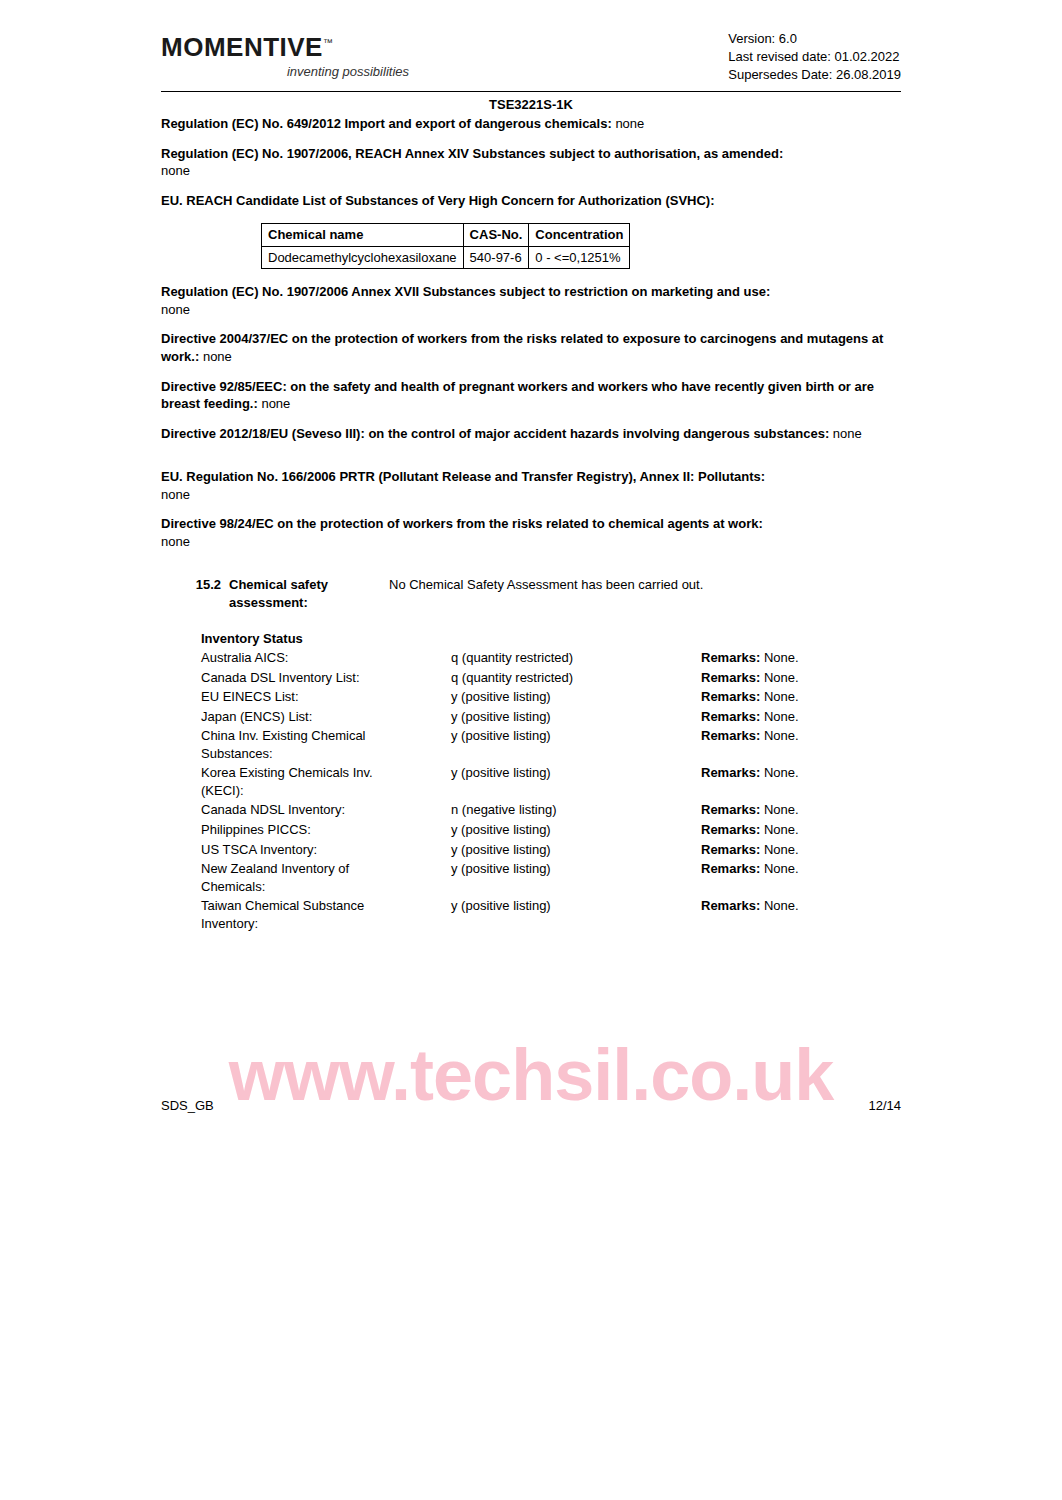MOMENTIVE™
inventing possibilities
Version: 6.0
Last revised date: 01.02.2022
Supersedes Date: 26.08.2019
TSE3221S-1K
Regulation (EC) No. 649/2012 Import and export of dangerous chemicals: none
Regulation (EC) No. 1907/2006, REACH Annex XIV Substances subject to authorisation, as amended:
none
EU. REACH Candidate List of Substances of Very High Concern for Authorization (SVHC):
| Chemical name | CAS-No. | Concentration |
| --- | --- | --- |
| Dodecamethylcyclohexasiloxane | 540-97-6 | 0 - <=0,1251% |
Regulation (EC) No. 1907/2006 Annex XVII Substances subject to restriction on marketing and use:
none
Directive 2004/37/EC on the protection of workers from the risks related to exposure to carcinogens and mutagens at work.: none
Directive 92/85/EEC: on the safety and health of pregnant workers and workers who have recently given birth or are breast feeding.: none
Directive 2012/18/EU (Seveso III): on the control of major accident hazards involving dangerous substances: none
EU. Regulation No. 166/2006 PRTR (Pollutant Release and Transfer Registry), Annex II: Pollutants:
none
Directive 98/24/EC on the protection of workers from the risks related to chemical agents at work:
none
15.2
Chemical safety
assessment:
No Chemical Safety Assessment has been carried out.
Inventory Status
| Australia AICS: | q (quantity restricted) | Remarks: None. |
| Canada DSL Inventory List: | q (quantity restricted) | Remarks: None. |
| EU EINECS List: | y (positive listing) | Remarks: None. |
| Japan (ENCS) List: | y (positive listing) | Remarks: None. |
| China Inv. Existing Chemical Substances: | y (positive listing) | Remarks: None. |
| Korea Existing Chemicals Inv. (KECI): | y (positive listing) | Remarks: None. |
| Canada NDSL Inventory: | n (negative listing) | Remarks: None. |
| Philippines PICCS: | y (positive listing) | Remarks: None. |
| US TSCA Inventory: | y (positive listing) | Remarks: None. |
| New Zealand Inventory of Chemicals: | y (positive listing) | Remarks: None. |
| Taiwan Chemical Substance Inventory: | y (positive listing) | Remarks: None. |
www.techsil.co.uk
SDS_GB
12/14